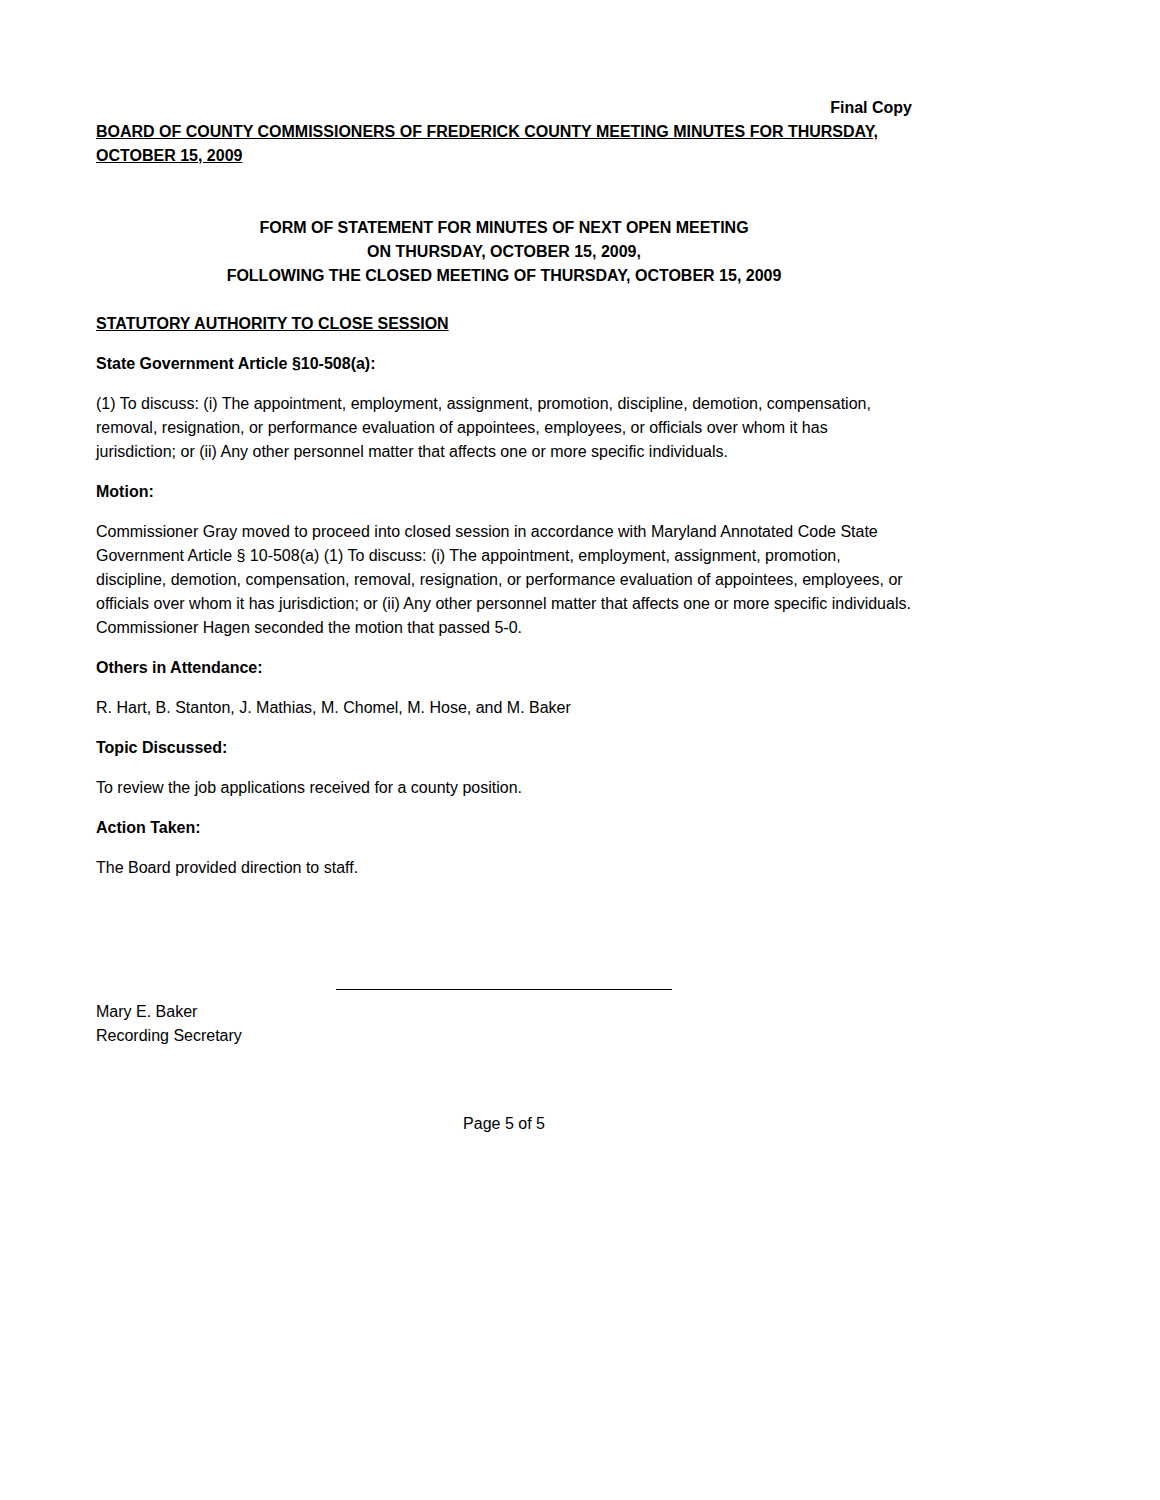Final Copy
BOARD OF COUNTY COMMISSIONERS OF FREDERICK COUNTY MEETING MINUTES FOR THURSDAY, OCTOBER 15, 2009
FORM OF STATEMENT FOR MINUTES OF NEXT OPEN MEETING
ON THURSDAY, OCTOBER 15, 2009,
FOLLOWING THE CLOSED MEETING OF THURSDAY, OCTOBER 15, 2009
STATUTORY AUTHORITY TO CLOSE SESSION
State Government Article §10-508(a):
(1) To discuss: (i) The appointment, employment, assignment, promotion, discipline, demotion, compensation, removal, resignation, or performance evaluation of appointees, employees, or officials over whom it has jurisdiction; or (ii) Any other personnel matter that affects one or more specific individuals.
Motion:
Commissioner Gray moved to proceed into closed session in accordance with Maryland Annotated Code State Government Article § 10-508(a) (1) To discuss: (i) The appointment, employment, assignment, promotion, discipline, demotion, compensation, removal, resignation, or performance evaluation of appointees, employees, or officials over whom it has jurisdiction; or (ii) Any other personnel matter that affects one or more specific individuals. Commissioner Hagen seconded the motion that passed 5-0.
Others in Attendance:
R. Hart, B. Stanton, J. Mathias, M. Chomel, M. Hose, and M. Baker
Topic Discussed:
To review the job applications received for a county position.
Action Taken:
The Board provided direction to staff.
Mary E. Baker
Recording Secretary
Page 5 of 5